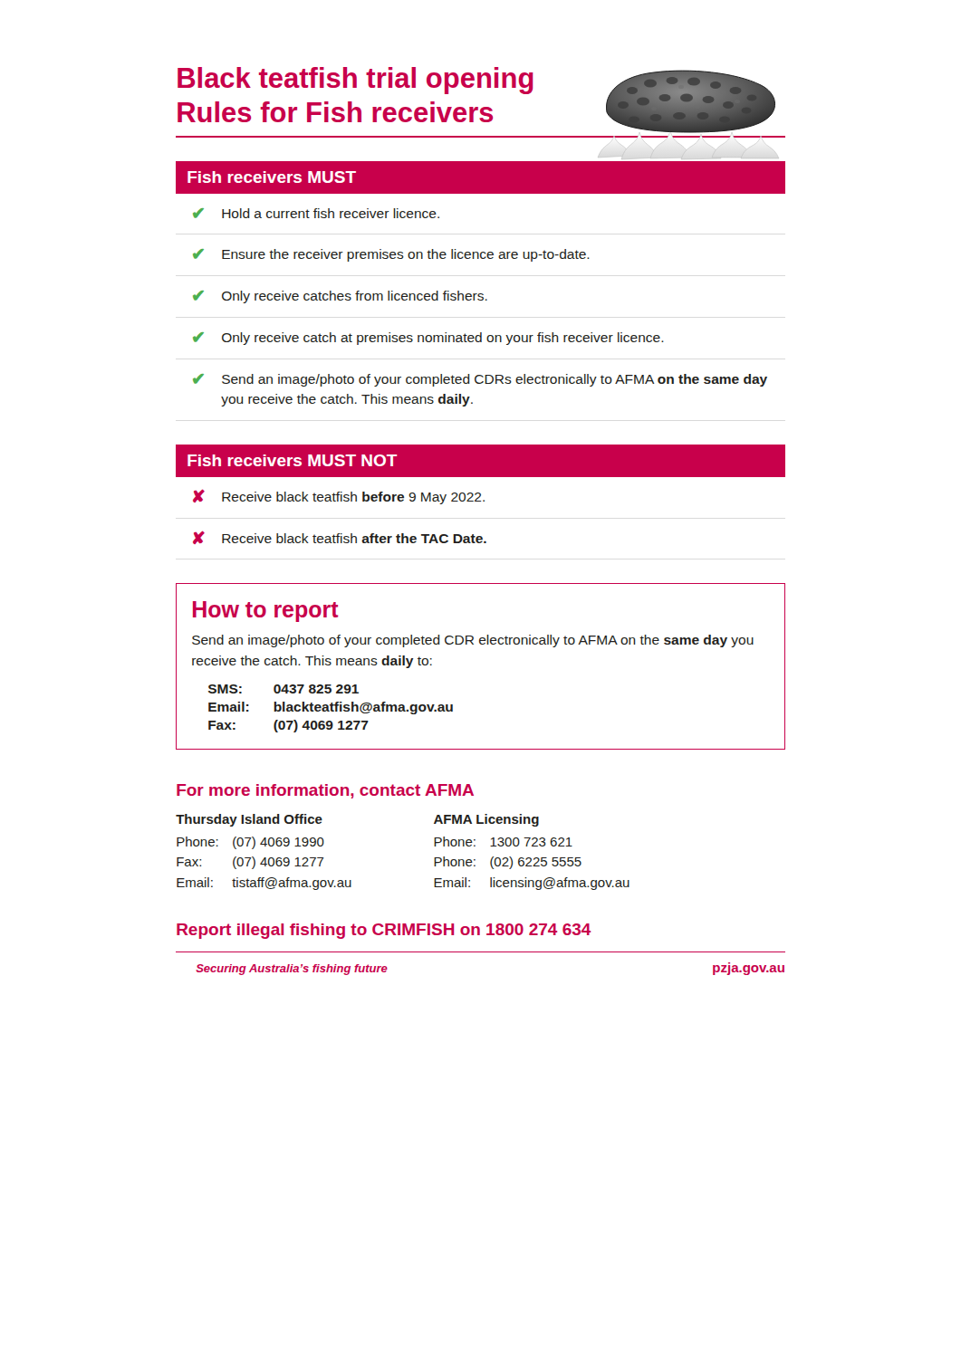Black teatfish trial opening
Rules for Fish receivers
Fish receivers MUST
✔Hold a current fish receiver licence.
✔Ensure the receiver premises on the licence are up-to-date.
✔Only receive catches from licenced fishers.
✔Only receive catch at premises nominated on your fish receiver licence.
✔Send an image/photo of your completed CDRs electronically to AFMA on the same day you receive the catch. This means daily.
Fish receivers MUST NOT
✘Receive black teatfish before 9 May 2022.
✘Receive black teatfish after the TAC Date.
How to report
Send an image/photo of your completed CDR electronically to AFMA on the same day you receive the catch. This means daily to:
| SMS: | 0437 825 291 |
| Email: | blackteatfish@afma.gov.au |
| Fax: | (07) 4069 1277 |
For more information, contact AFMA
Thursday Island Office
Phone:(07) 4069 1990
Fax:(07) 4069 1277
Email: tistaff@afma.gov.au
AFMA Licensing
Phone: 1300 723 621
Phone:(02) 6225 5555
Email: licensing@afma.gov.au
Report illegal fishing to CRIMFISH on 1800 274 634
Securing Australia’s fishing future pzja.gov.au